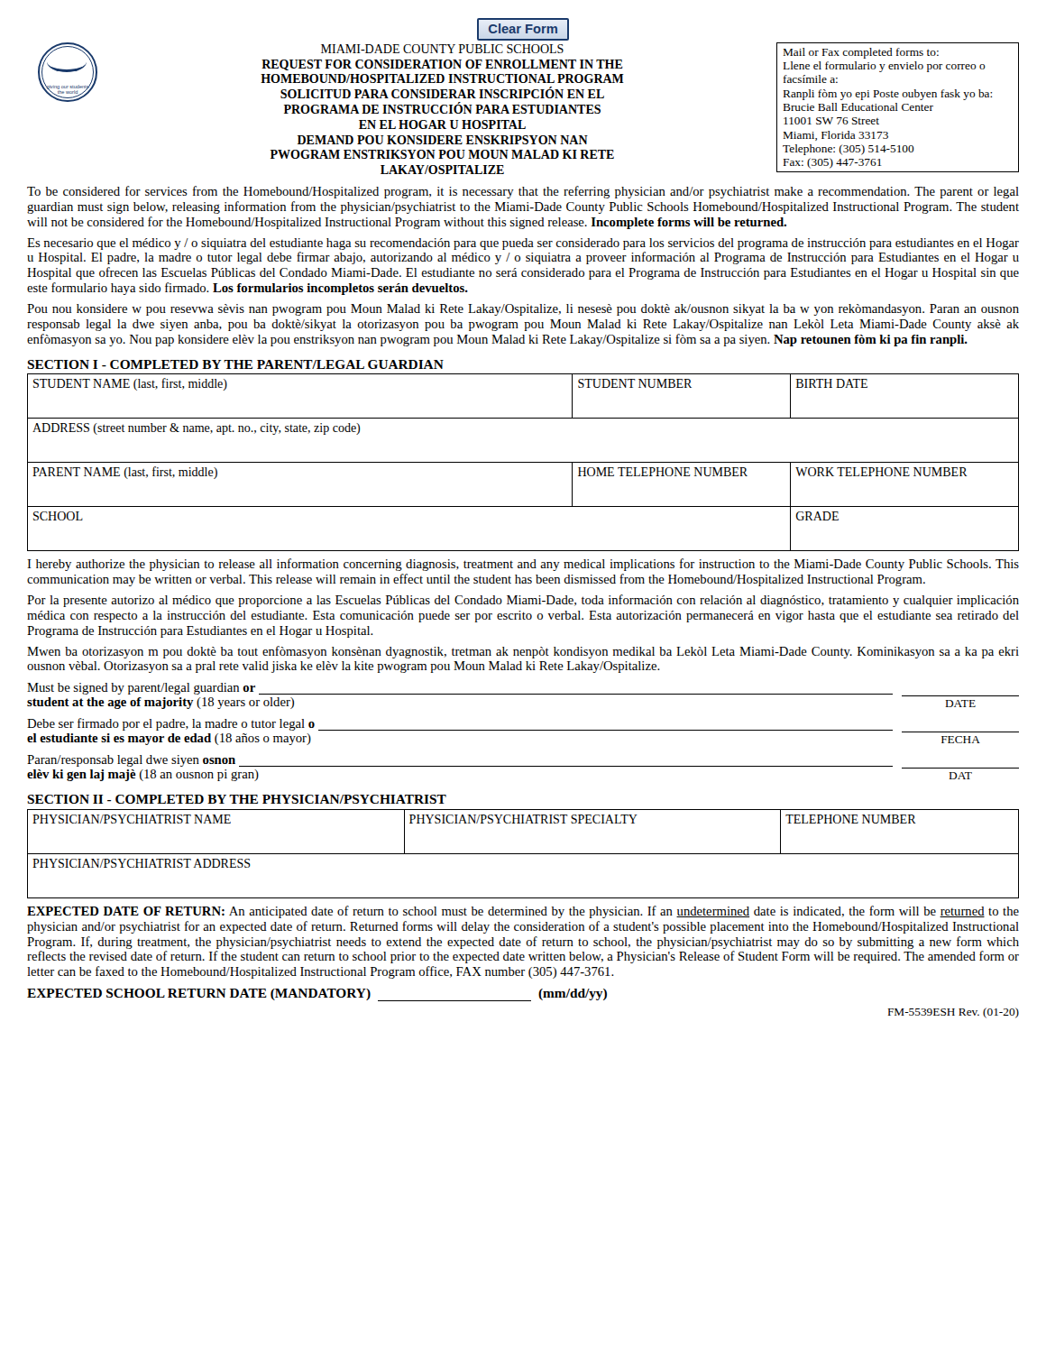Clear Form
giving our students
the world
MIAMI-DADE COUNTY PUBLIC SCHOOLS
REQUEST FOR CONSIDERATION OF ENROLLMENT IN THE
HOMEBOUND/HOSPITALIZED INSTRUCTIONAL PROGRAM
SOLICITUD PARA CONSIDERAR INSCRIPCIÓN EN EL
PROGRAMA DE INSTRUCCIÓN PARA ESTUDIANTES
EN EL HOGAR U HOSPITAL
DEMAND POU KONSIDERE ENSKRIPSYON NAN
PWOGRAM ENSTRIKSYON POU MOUN MALAD KI RETE
LAKAY/OSPITALIZE
Mail or Fax completed forms to:
Llene el formulario y envielo por correo o facsímile a:
Ranpli fòm yo epi Poste oubyen fask yo ba:
Brucie Ball Educational Center
11001 SW 76 Street
Miami, Florida 33173
Telephone: (305) 514-5100
Fax: (305) 447-3761
To be considered for services from the Homebound/Hospitalized program, it is necessary that the referring physician and/or psychiatrist make a recommendation. The parent or legal guardian must sign below, releasing information from the physician/psychiatrist to the Miami-Dade County Public Schools Homebound/Hospitalized Instructional Program. The student will not be considered for the Homebound/Hospitalized Instructional Program without this signed release. Incomplete forms will be returned.
Es necesario que el médico y / o siquiatra del estudiante haga su recomendación para que pueda ser considerado para los servicios del programa de instrucción para estudiantes en el Hogar u Hospital. El padre, la madre o tutor legal debe firmar abajo, autorizando al médico y / o siquiatra a proveer información al Programa de Instrucción para Estudiantes en el Hogar u Hospital que ofrecen las Escuelas Públicas del Condado Miami-Dade. El estudiante no será considerado para el Programa de Instrucción para Estudiantes en el Hogar u Hospital sin que este formulario haya sido firmado. Los formularios incompletos serán devueltos.
Pou nou konsidere w pou resevwa sèvis nan pwogram pou Moun Malad ki Rete Lakay/Ospitalize, li nesesè pou doktè ak/ousnon sikyat la ba w yon rekòmandasyon. Paran an ousnon responsab legal la dwe siyen anba, pou ba doktè/sikyat la otorizasyon pou ba pwogram pou Moun Malad ki Rete Lakay/Ospitalize nan Lekòl Leta Miami-Dade County aksè ak enfòmasyon sa yo. Nou pap konsidere elèv la pou enstriksyon nan pwogram pou Moun Malad ki Rete Lakay/Ospitalize si fòm sa a pa siyen. Nap retounen fòm ki pa fin ranpli.
SECTION I - COMPLETED BY THE PARENT/LEGAL GUARDIAN
| STUDENT NAME (last, first, middle) | STUDENT NUMBER | BIRTH DATE |
| ADDRESS (street number & name, apt. no., city, state, zip code) |
| PARENT NAME (last, first, middle) | HOME TELEPHONE NUMBER | WORK TELEPHONE NUMBER |
| SCHOOL | GRADE |
I hereby authorize the physician to release all information concerning diagnosis, treatment and any medical implications for instruction to the Miami-Dade County Public Schools. This communication may be written or verbal. This release will remain in effect until the student has been dismissed from the Homebound/Hospitalized Instructional Program.
Por la presente autorizo al médico que proporcione a las Escuelas Públicas del Condado Miami-Dade, toda información con relación al diagnóstico, tratamiento y cualquier implicación médica con respecto a la instrucción del estudiante. Esta comunicación puede ser por escrito o verbal. Esta autorización permanecerá en vigor hasta que el estudiante sea retirado del Programa de Instrucción para Estudiantes en el Hogar u Hospital.
Mwen ba otorizasyon m pou doktè ba tout enfòmasyon konsènan dyagnostik, tretman ak nenpòt kondisyon medikal ba Lekòl Leta Miami-Dade County. Kominikasyon sa a ka pa ekri ousnon vèbal. Otorizasyon sa a pral rete valid jiska ke elèv la kite pwogram pou Moun Malad ki Rete Lakay/Ospitalize.
Must be signed by parent/legal guardian or
student at the age of majority (18 years or older)
DATE
Debe ser firmado por el padre, la madre o tutor legal o
el estudiante si es mayor de edad (18 años o mayor)
FECHA
Paran/responsab legal dwe siyen osnon
elèv ki gen laj majè (18 an ousnon pi gran)
DAT
SECTION II - COMPLETED BY THE PHYSICIAN/PSYCHIATRIST
| PHYSICIAN/PSYCHIATRIST NAME | PHYSICIAN/PSYCHIATRIST SPECIALTY | TELEPHONE NUMBER |
| PHYSICIAN/PSYCHIATRIST ADDRESS |
EXPECTED DATE OF RETURN: An anticipated date of return to school must be determined by the physician. If an undetermined date is indicated, the form will be returned to the physician and/or psychiatrist for an expected date of return. Returned forms will delay the consideration of a student's possible placement into the Homebound/Hospitalized Instructional Program. If, during treatment, the physician/psychiatrist needs to extend the expected date of return to school, the physician/psychiatrist may do so by submitting a new form which reflects the revised date of return. If the student can return to school prior to the expected date written below, a Physician's Release of Student Form will be required. The amended form or letter can be faxed to the Homebound/Hospitalized Instructional Program office, FAX number (305) 447-3761.
EXPECTED SCHOOL RETURN DATE (MANDATORY) (mm/dd/yy)
FM-5539ESH Rev. (01-20)